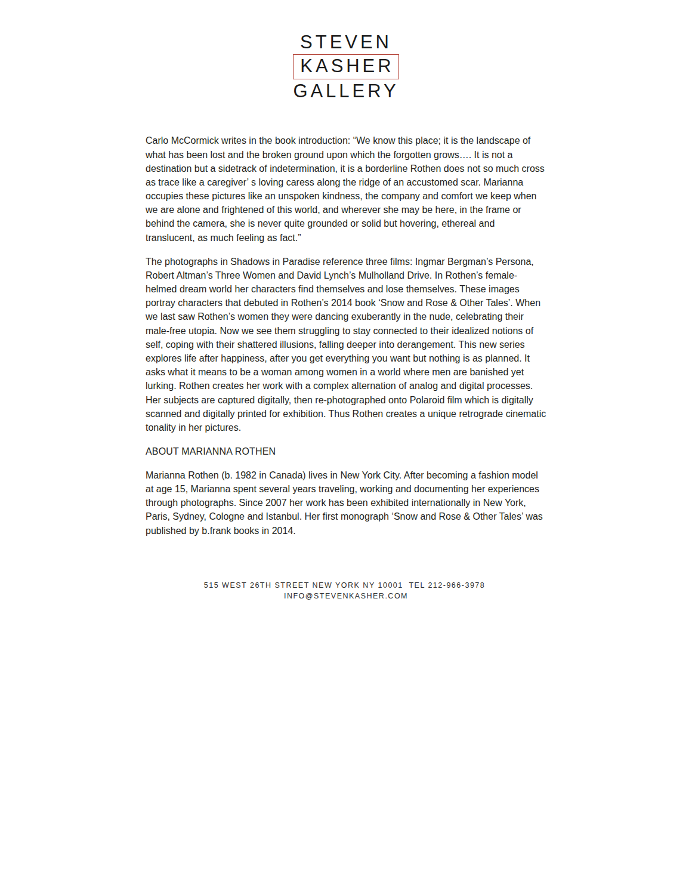Steven Kasher Gallery
Carlo McCormick writes in the book introduction: “We know this place; it is the landscape of what has been lost and the broken ground upon which the forgotten grows…. It is not a destination but a sidetrack of indetermination, it is a borderline Rothen does not so much cross as trace like a caregiver’ s loving caress along the ridge of an accustomed scar. Marianna occupies these pictures like an unspoken kindness, the company and comfort we keep when we are alone and frightened of this world, and wherever she may be here, in the frame or behind the camera, she is never quite grounded or solid but hovering, ethereal and translucent, as much feeling as fact.”
The photographs in Shadows in Paradise reference three films: Ingmar Bergman’s Persona, Robert Altman’s Three Women and David Lynch’s Mulholland Drive. In Rothen’s female-helmed dream world her characters find themselves and lose themselves. These images portray characters that debuted in Rothen’s 2014 book ‘Snow and Rose & Other Tales’. When we last saw Rothen’s women they were dancing exuberantly in the nude, celebrating their male-free utopia. Now we see them struggling to stay connected to their idealized notions of self, coping with their shattered illusions, falling deeper into derangement. This new series explores life after happiness, after you get everything you want but nothing is as planned. It asks what it means to be a woman among women in a world where men are banished yet lurking. Rothen creates her work with a complex alternation of analog and digital processes. Her subjects are captured digitally, then re-photographed onto Polaroid film which is digitally scanned and digitally printed for exhibition. Thus Rothen creates a unique retrograde cinematic tonality in her pictures.
ABOUT MARIANNA ROTHEN
Marianna Rothen (b. 1982 in Canada) lives in New York City. After becoming a fashion model at age 15, Marianna spent several years traveling, working and documenting her experiences through photographs. Since 2007 her work has been exhibited internationally in New York, Paris, Sydney, Cologne and Istanbul. Her first monograph ‘Snow and Rose & Other Tales’ was published by b.frank books in 2014.
515 West 26th Street New York NY 10001 Tel 212-966-3978 info@stevenkasher.com